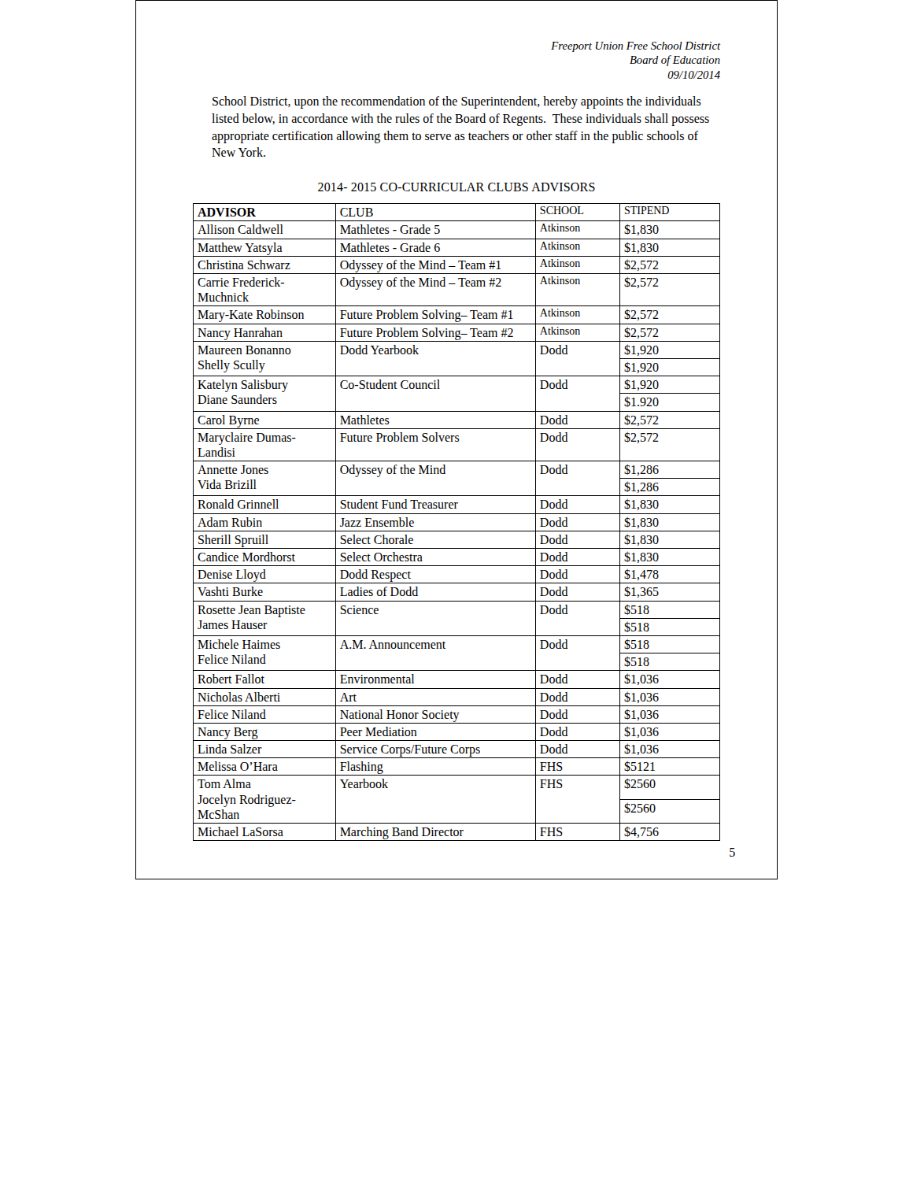Freeport Union Free School District
Board of Education
09/10/2014
School District, upon the recommendation of the Superintendent, hereby appoints the individuals listed below, in accordance with the rules of the Board of Regents. These individuals shall possess appropriate certification allowing them to serve as teachers or other staff in the public schools of New York.
2014- 2015 CO-CURRICULAR CLUBS ADVISORS
| ADVISOR | CLUB | SCHOOL | STIPEND |
| --- | --- | --- | --- |
| Allison Caldwell | Mathletes - Grade 5 | Atkinson | $1,830 |
| Matthew Yatsyla | Mathletes - Grade 6 | Atkinson | $1,830 |
| Christina Schwarz | Odyssey of the Mind – Team #1 | Atkinson | $2,572 |
| Carrie Frederick-Muchnick | Odyssey of the Mind – Team #2 | Atkinson | $2,572 |
| Mary-Kate Robinson | Future Problem Solving– Team #1 | Atkinson | $2,572 |
| Nancy Hanrahan | Future Problem Solving– Team #2 | Atkinson | $2,572 |
| Maureen Bonanno Shelly Scully | Dodd Yearbook | Dodd | $1,920 |
| $1,920 |
| Katelyn Salisbury Diane Saunders | Co-Student Council | Dodd | $1,920 |
| $1.920 |
| Carol Byrne | Mathletes | Dodd | $2,572 |
| Maryclaire Dumas-Landisi | Future Problem Solvers | Dodd | $2,572 |
| Annette Jones Vida Brizill | Odyssey of the Mind | Dodd | $1,286 |
| $1,286 |
| Ronald Grinnell | Student Fund Treasurer | Dodd | $1,830 |
| Adam Rubin | Jazz Ensemble | Dodd | $1,830 |
| Sherill Spruill | Select Chorale | Dodd | $1,830 |
| Candice Mordhorst | Select Orchestra | Dodd | $1,830 |
| Denise Lloyd | Dodd Respect | Dodd | $1,478 |
| Vashti Burke | Ladies of Dodd | Dodd | $1,365 |
| Rosette Jean Baptiste James Hauser | Science | Dodd | $518 |
| $518 |
| Michele Haimes Felice Niland | A.M. Announcement | Dodd | $518 |
| $518 |
| Robert Fallot | Environmental | Dodd | $1,036 |
| Nicholas Alberti | Art | Dodd | $1,036 |
| Felice Niland | National Honor Society | Dodd | $1,036 |
| Nancy Berg | Peer Mediation | Dodd | $1,036 |
| Linda Salzer | Service Corps/Future Corps | Dodd | $1,036 |
| Melissa O’Hara | Flashing | FHS | $5121 |
| Tom Alma Jocelyn Rodriguez-McShan | Yearbook | FHS | $2560 |
| $2560 |
| Michael LaSorsa | Marching Band Director | FHS | $4,756 |
5